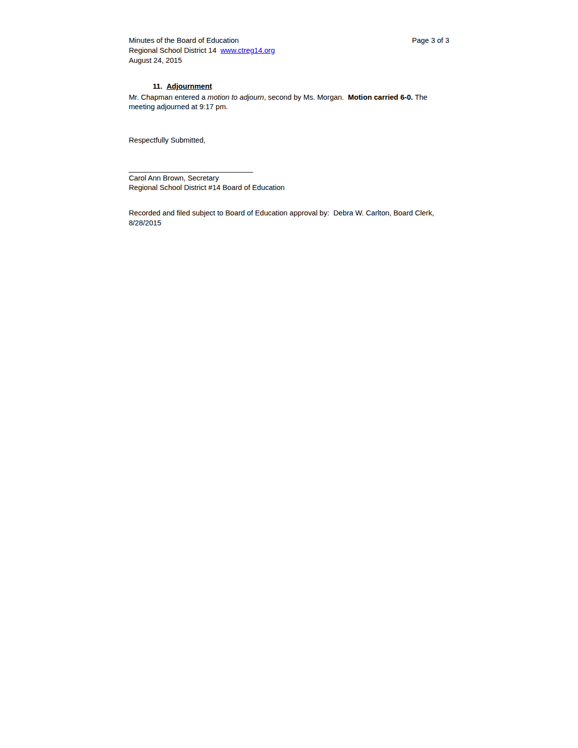Minutes of the Board of Education
Page 3 of 3
Regional School District 14 www.ctreg14.org
August 24, 2015
11. Adjournment
Mr. Chapman entered a motion to adjourn, second by Ms. Morgan. Motion carried 6-0. The meeting adjourned at 9:17 pm.
Respectfully Submitted,
Carol Ann Brown, Secretary
Regional School District #14 Board of Education
Recorded and filed subject to Board of Education approval by: Debra W. Carlton, Board Clerk, 8/28/2015